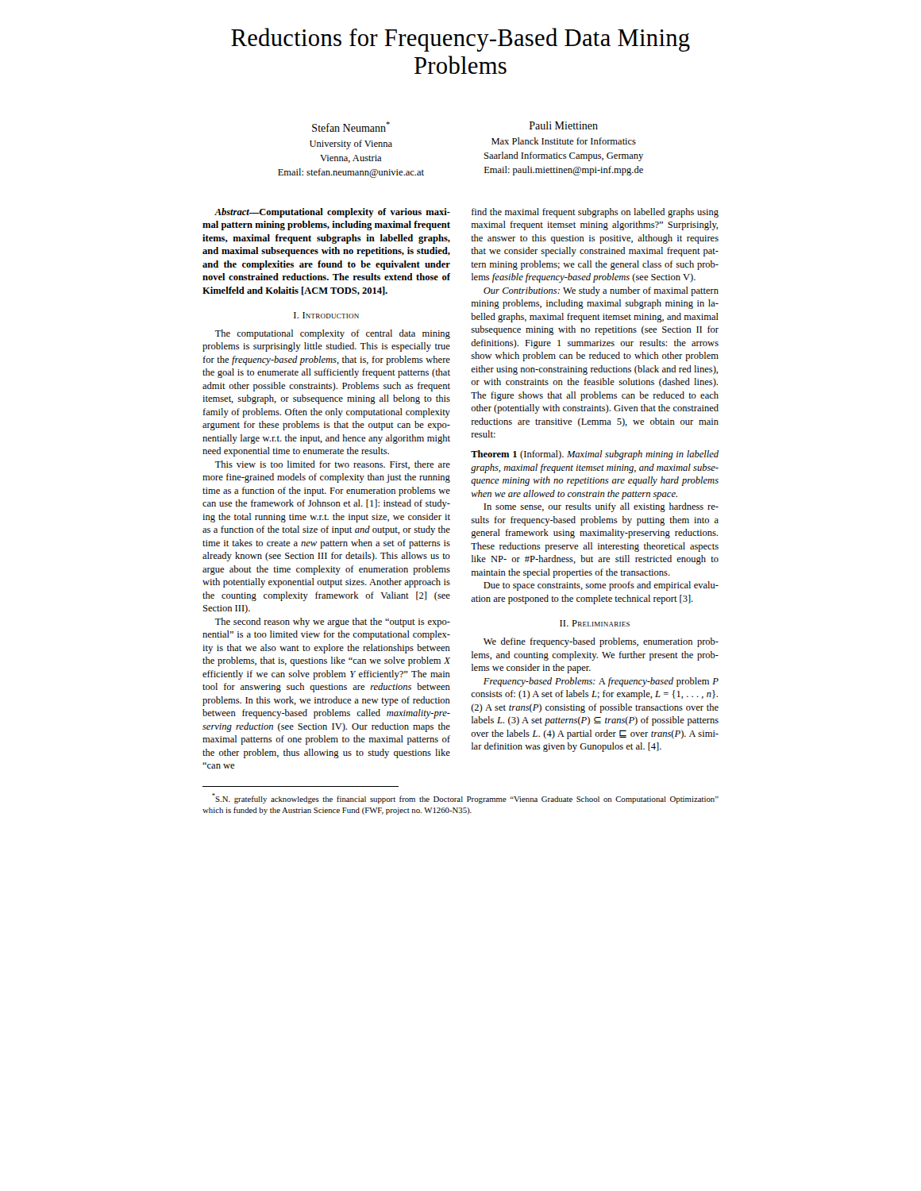Reductions for Frequency-Based Data Mining
Problems
Stefan Neumann*
University of Vienna
Vienna, Austria
Email: stefan.neumann@univie.ac.at
Pauli Miettinen
Max Planck Institute for Informatics
Saarland Informatics Campus, Germany
Email: pauli.miettinen@mpi-inf.mpg.de
Abstract—Computational complexity of various maximal pattern mining problems, including maximal frequent items, maximal frequent subgraphs in labelled graphs, and maximal subsequences with no repetitions, is studied, and the complexities are found to be equivalent under novel constrained reductions. The results extend those of Kimelfeld and Kolaitis [ACM TODS, 2014].
I. Introduction
The computational complexity of central data mining problems is surprisingly little studied. This is especially true for the frequency-based problems, that is, for problems where the goal is to enumerate all sufficiently frequent patterns (that admit other possible constraints). Problems such as frequent itemset, subgraph, or subsequence mining all belong to this family of problems. Often the only computational complexity argument for these problems is that the output can be exponentially large w.r.t. the input, and hence any algorithm might need exponential time to enumerate the results.
This view is too limited for two reasons. First, there are more fine-grained models of complexity than just the running time as a function of the input. For enumeration problems we can use the framework of Johnson et al. [1]: instead of studying the total running time w.r.t. the input size, we consider it as a function of the total size of input and output, or study the time it takes to create a new pattern when a set of patterns is already known (see Section III for details). This allows us to argue about the time complexity of enumeration problems with potentially exponential output sizes. Another approach is the counting complexity framework of Valiant [2] (see Section III).
The second reason why we argue that the “output is exponential” is a too limited view for the computational complexity is that we also want to explore the relationships between the problems, that is, questions like “can we solve problem X efficiently if we can solve problem Y efficiently?” The main tool for answering such questions are reductions between problems. In this work, we introduce a new type of reduction between frequency-based problems called maximality-preserving reduction (see Section IV). Our reduction maps the maximal patterns of one problem to the maximal patterns of the other problem, thus allowing us to study questions like “can we
find the maximal frequent subgraphs on labelled graphs using maximal frequent itemset mining algorithms?” Surprisingly, the answer to this question is positive, although it requires that we consider specially constrained maximal frequent pattern mining problems; we call the general class of such problems feasible frequency-based problems (see Section V).
Our Contributions: We study a number of maximal pattern mining problems, including maximal subgraph mining in labelled graphs, maximal frequent itemset mining, and maximal subsequence mining with no repetitions (see Section II for definitions). Figure 1 summarizes our results: the arrows show which problem can be reduced to which other problem either using non-constraining reductions (black and red lines), or with constraints on the feasible solutions (dashed lines). The figure shows that all problems can be reduced to each other (potentially with constraints). Given that the constrained reductions are transitive (Lemma 5), we obtain our main result:
Theorem 1 (Informal). Maximal subgraph mining in labelled graphs, maximal frequent itemset mining, and maximal subsequence mining with no repetitions are equally hard problems when we are allowed to constrain the pattern space.
In some sense, our results unify all existing hardness results for frequency-based problems by putting them into a general framework using maximality-preserving reductions. These reductions preserve all interesting theoretical aspects like NP- or #P-hardness, but are still restricted enough to maintain the special properties of the transactions.
Due to space constraints, some proofs and empirical evaluation are postponed to the complete technical report [3].
II. Preliminaries
We define frequency-based problems, enumeration problems, and counting complexity. We further present the problems we consider in the paper.
Frequency-based Problems: A frequency-based problem P consists of: (1) A set of labels L; for example, L = {1, . . . , n}. (2) A set trans(P) consisting of possible transactions over the labels L. (3) A set patterns(P) ⊆ trans(P) of possible patterns over the labels L. (4) A partial order ⊑ over trans(P). A similar definition was given by Gunopulos et al. [4].
*S.N. gratefully acknowledges the financial support from the Doctoral Programme “Vienna Graduate School on Computational Optimization” which is funded by the Austrian Science Fund (FWF, project no. W1260-N35).